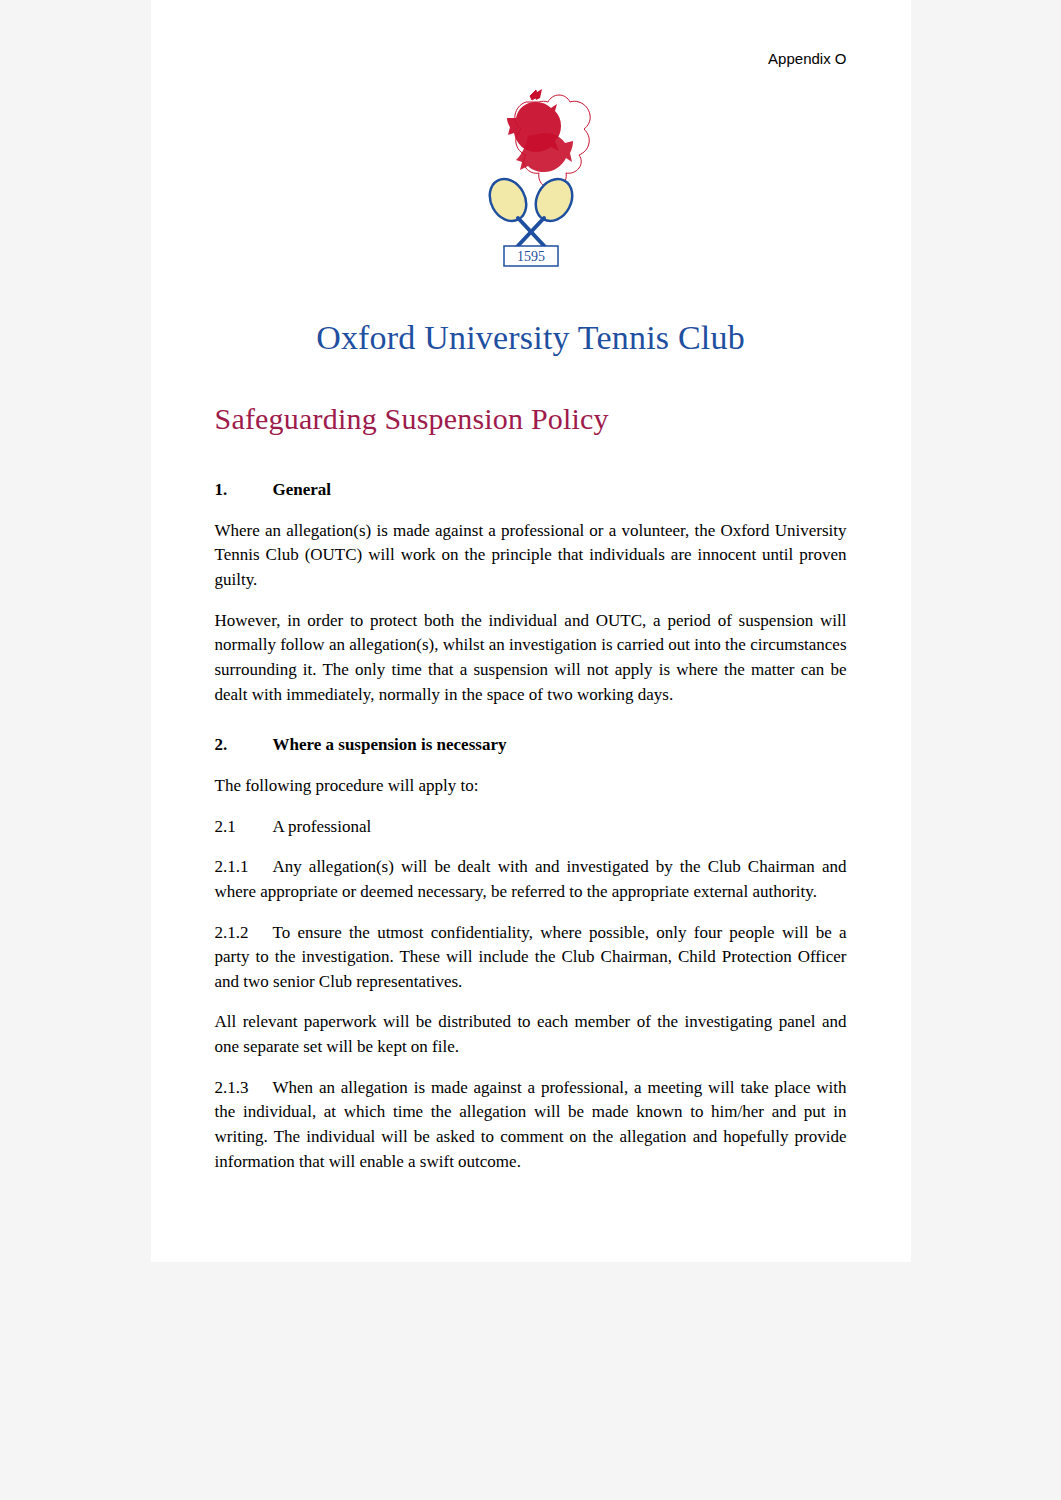Appendix O
1595
Oxford University Tennis Club
Safeguarding Suspension Policy
1. General
Where an allegation(s) is made against a professional or a volunteer, the Oxford University Tennis Club (OUTC) will work on the principle that individuals are innocent until proven guilty.
However, in order to protect both the individual and OUTC, a period of suspension will normally follow an allegation(s), whilst an investigation is carried out into the circumstances surrounding it. The only time that a suspension will not apply is where the matter can be dealt with immediately, normally in the space of two working days.
2. Where a suspension is necessary
The following procedure will apply to:
2.1 A professional
2.1.1 Any allegation(s) will be dealt with and investigated by the Club Chairman and where appropriate or deemed necessary, be referred to the appropriate external authority.
2.1.2 To ensure the utmost confidentiality, where possible, only four people will be a party to the investigation. These will include the Club Chairman, Child Protection Officer and two senior Club representatives.
All relevant paperwork will be distributed to each member of the investigating panel and one separate set will be kept on file.
2.1.3 When an allegation is made against a professional, a meeting will take place with the individual, at which time the allegation will be made known to him/her and put in writing. The individual will be asked to comment on the allegation and hopefully provide information that will enable a swift outcome.